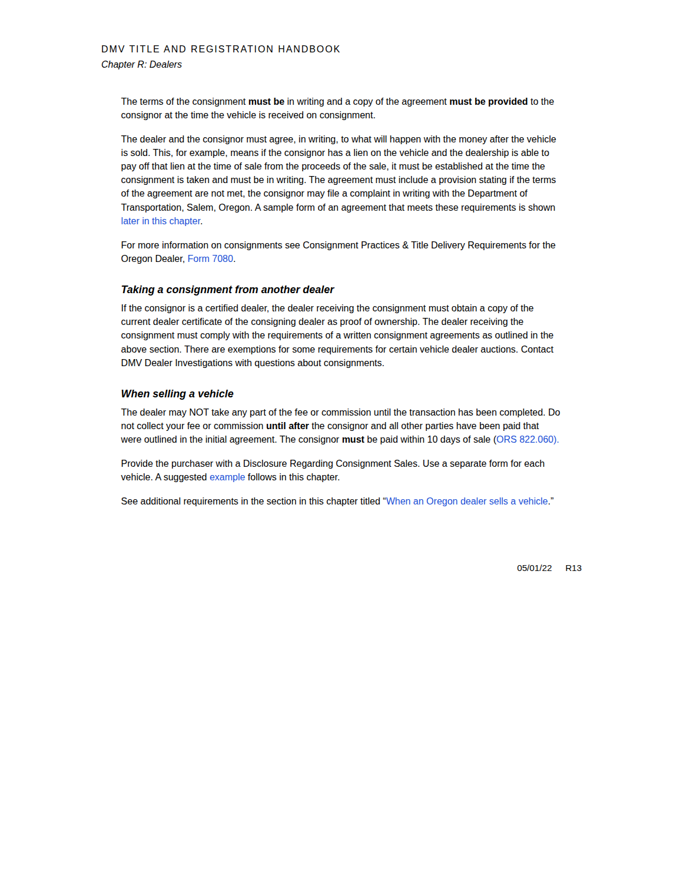DMV TITLE AND REGISTRATION HANDBOOK
Chapter R: Dealers
The terms of the consignment must be in writing and a copy of the agreement must be provided to the consignor at the time the vehicle is received on consignment.
The dealer and the consignor must agree, in writing, to what will happen with the money after the vehicle is sold. This, for example, means if the consignor has a lien on the vehicle and the dealership is able to pay off that lien at the time of sale from the proceeds of the sale, it must be established at the time the consignment is taken and must be in writing. The agreement must include a provision stating if the terms of the agreement are not met, the consignor may file a complaint in writing with the Department of Transportation, Salem, Oregon. A sample form of an agreement that meets these requirements is shown later in this chapter.
For more information on consignments see Consignment Practices & Title Delivery Requirements for the Oregon Dealer, Form 7080.
Taking a consignment from another dealer
If the consignor is a certified dealer, the dealer receiving the consignment must obtain a copy of the current dealer certificate of the consigning dealer as proof of ownership. The dealer receiving the consignment must comply with the requirements of a written consignment agreements as outlined in the above section. There are exemptions for some requirements for certain vehicle dealer auctions. Contact DMV Dealer Investigations with questions about consignments.
When selling a vehicle
The dealer may NOT take any part of the fee or commission until the transaction has been completed. Do not collect your fee or commission until after the consignor and all other parties have been paid that were outlined in the initial agreement. The consignor must be paid within 10 days of sale (ORS 822.060).
Provide the purchaser with a Disclosure Regarding Consignment Sales. Use a separate form for each vehicle. A suggested example follows in this chapter.
See additional requirements in the section in this chapter titled “When an Oregon dealer sells a vehicle.”
05/01/22 R13